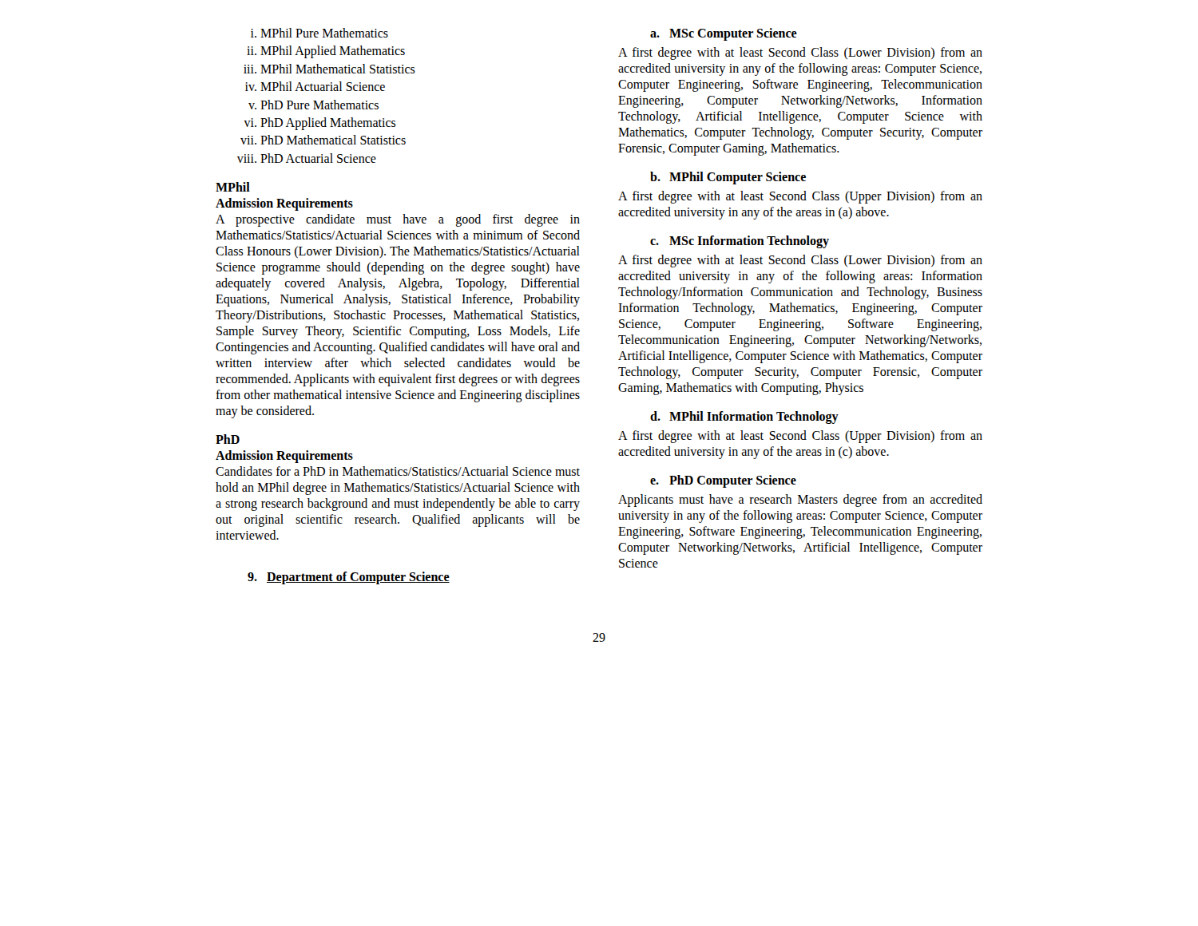MPhil Pure Mathematics
MPhil Applied Mathematics
MPhil Mathematical Statistics
MPhil Actuarial Science
PhD Pure Mathematics
PhD Applied Mathematics
PhD Mathematical Statistics
PhD Actuarial Science
MPhil
Admission Requirements
A prospective candidate must have a good first degree in Mathematics/Statistics/Actuarial Sciences with a minimum of Second Class Honours (Lower Division). The Mathematics/Statistics/Actuarial Science programme should (depending on the degree sought) have adequately covered Analysis, Algebra, Topology, Differential Equations, Numerical Analysis, Statistical Inference, Probability Theory/Distributions, Stochastic Processes, Mathematical Statistics, Sample Survey Theory, Scientific Computing, Loss Models, Life Contingencies and Accounting. Qualified candidates will have oral and written interview after which selected candidates would be recommended. Applicants with equivalent first degrees or with degrees from other mathematical intensive Science and Engineering disciplines may be considered.
PhD
Admission Requirements
Candidates for a PhD in Mathematics/Statistics/Actuarial Science must hold an MPhil degree in Mathematics/Statistics/Actuarial Science with a strong research background and must independently be able to carry out original scientific research. Qualified applicants will be interviewed.
9. Department of Computer Science
a. MSc Computer Science
A first degree with at least Second Class (Lower Division) from an accredited university in any of the following areas: Computer Science, Computer Engineering, Software Engineering, Telecommunication Engineering, Computer Networking/Networks, Information Technology, Artificial Intelligence, Computer Science with Mathematics, Computer Technology, Computer Security, Computer Forensic, Computer Gaming, Mathematics.
b. MPhil Computer Science
A first degree with at least Second Class (Upper Division) from an accredited university in any of the areas in (a) above.
c. MSc Information Technology
A first degree with at least Second Class (Lower Division) from an accredited university in any of the following areas: Information Technology/Information Communication and Technology, Business Information Technology, Mathematics, Engineering, Computer Science, Computer Engineering, Software Engineering, Telecommunication Engineering, Computer Networking/Networks, Artificial Intelligence, Computer Science with Mathematics, Computer Technology, Computer Security, Computer Forensic, Computer Gaming, Mathematics with Computing, Physics
d. MPhil Information Technology
A first degree with at least Second Class (Upper Division) from an accredited university in any of the areas in (c) above.
e. PhD Computer Science
Applicants must have a research Masters degree from an accredited university in any of the following areas: Computer Science, Computer Engineering, Software Engineering, Telecommunication Engineering, Computer Networking/Networks, Artificial Intelligence, Computer Science
29